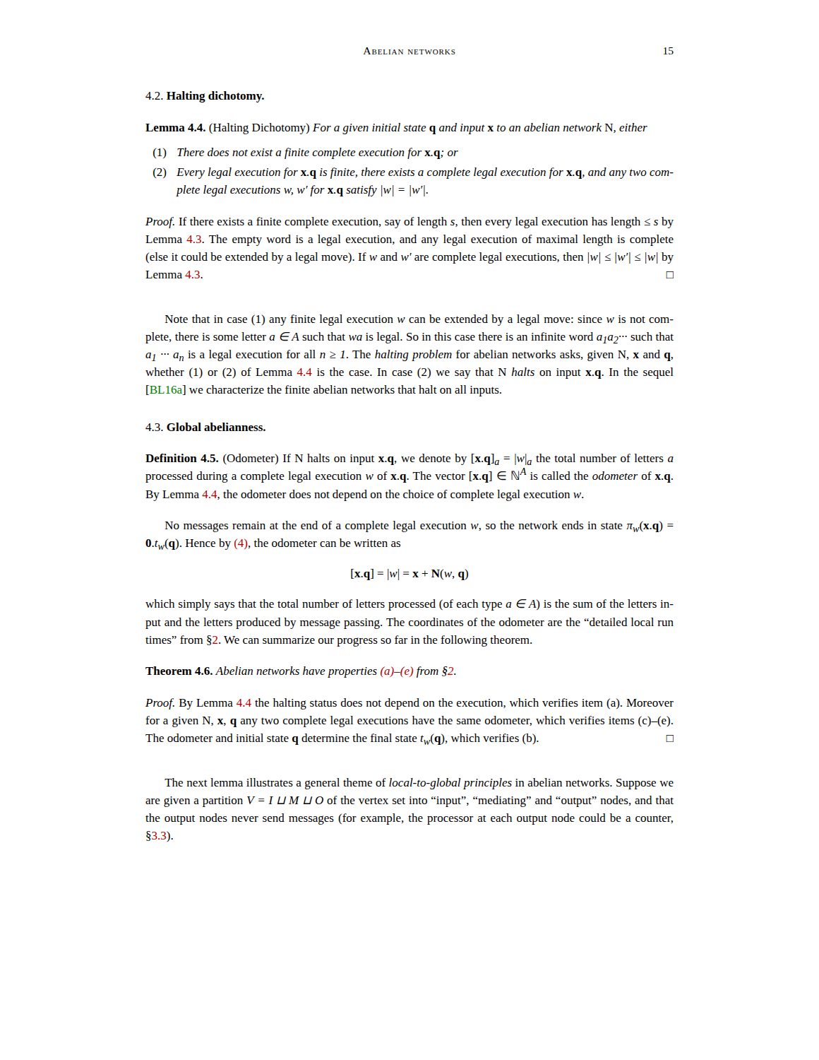Abelian networks 15
4.2. Halting dichotomy.
Lemma 4.4. (Halting Dichotomy) For a given initial state q and input x to an abelian network N, either
(1) There does not exist a finite complete execution for x.q; or
(2) Every legal execution for x.q is finite, there exists a complete legal execution for x.q, and any two complete legal executions w, w′ for x.q satisfy |w| = |w′|.
Proof. If there exists a finite complete execution, say of length s, then every legal execution has length ≤ s by Lemma 4.3. The empty word is a legal execution, and any legal execution of maximal length is complete (else it could be extended by a legal move). If w and w′ are complete legal executions, then |w| ≤ |w′| ≤ |w| by Lemma 4.3.
Note that in case (1) any finite legal execution w can be extended by a legal move: since w is not complete, there is some letter a ∈ A such that wa is legal. So in this case there is an infinite word a1a2··· such that a1 ··· an is a legal execution for all n ≥ 1. The halting problem for abelian networks asks, given N, x and q, whether (1) or (2) of Lemma 4.4 is the case. In case (2) we say that N halts on input x.q. In the sequel [BL16a] we characterize the finite abelian networks that halt on all inputs.
4.3. Global abelianness.
Definition 4.5. (Odometer) If N halts on input x.q, we denote by [x.q]a = |w|a the total number of letters a processed during a complete legal execution w of x.q. The vector [x.q] ∈ ℕA is called the odometer of x.q. By Lemma 4.4, the odometer does not depend on the choice of complete legal execution w.
No messages remain at the end of a complete legal execution w, so the network ends in state πw(x.q) = 0.tw(q). Hence by (4), the odometer can be written as
[x.q] = |w| = x + N(w, q)
which simply says that the total number of letters processed (of each type a ∈ A) is the sum of the letters input and the letters produced by message passing. The coordinates of the odometer are the “detailed local run times” from §2. We can summarize our progress so far in the following theorem.
Theorem 4.6. Abelian networks have properties (a)–(e) from §2.
Proof. By Lemma 4.4 the halting status does not depend on the execution, which verifies item (a). Moreover for a given N, x, q any two complete legal executions have the same odometer, which verifies items (c)–(e). The odometer and initial state q determine the final state tw(q), which verifies (b).
The next lemma illustrates a general theme of local-to-global principles in abelian networks. Suppose we are given a partition V = I ⊔ M ⊔ O of the vertex set into “input”, “mediating” and “output” nodes, and that the output nodes never send messages (for example, the processor at each output node could be a counter, §3.3).